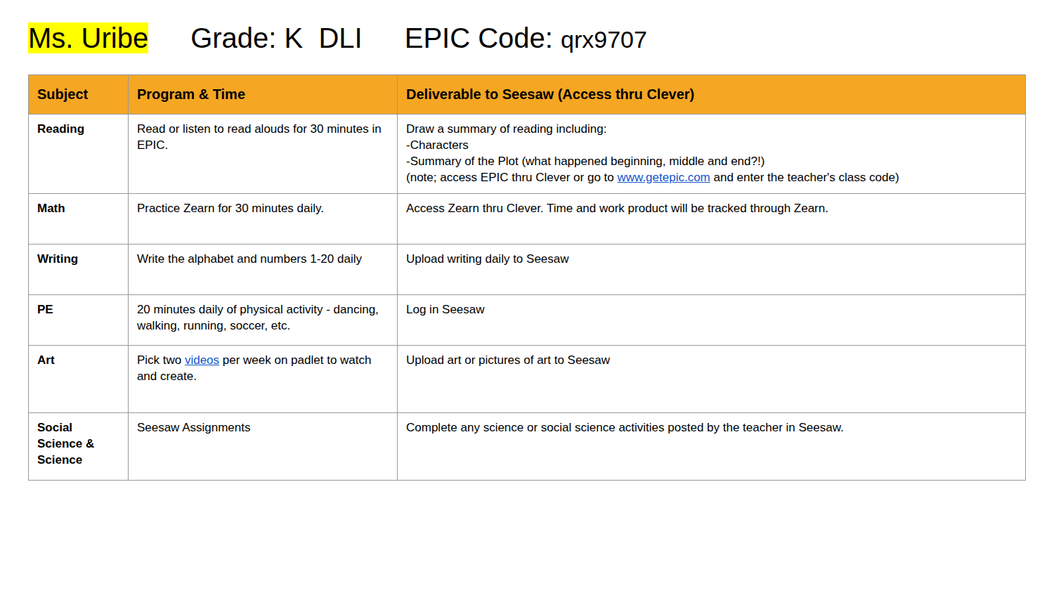Ms. Uribe Grade: K DLI EPIC Code: qrx9707
| Subject | Program & Time | Deliverable to Seesaw (Access thru Clever) |
| --- | --- | --- |
| Reading | Read or listen to read alouds for 30 minutes in EPIC. | Draw a summary of reading including: -Characters -Summary of the Plot (what happened beginning, middle and end?!) (note; access EPIC thru Clever or go to www.getepic.com and enter the teacher's class code) |
| Math | Practice Zearn for 30 minutes daily. | Access Zearn thru Clever. Time and work product will be tracked through Zearn. |
| Writing | Write the alphabet and numbers 1-20 daily | Upload writing daily to Seesaw |
| PE | 20 minutes daily of physical activity - dancing, walking, running, soccer, etc. | Log in Seesaw |
| Art | Pick two videos per week on padlet to watch and create. | Upload art or pictures of art to Seesaw |
| Social Science & Science | Seesaw Assignments | Complete any science or social science activities posted by the teacher in Seesaw. |